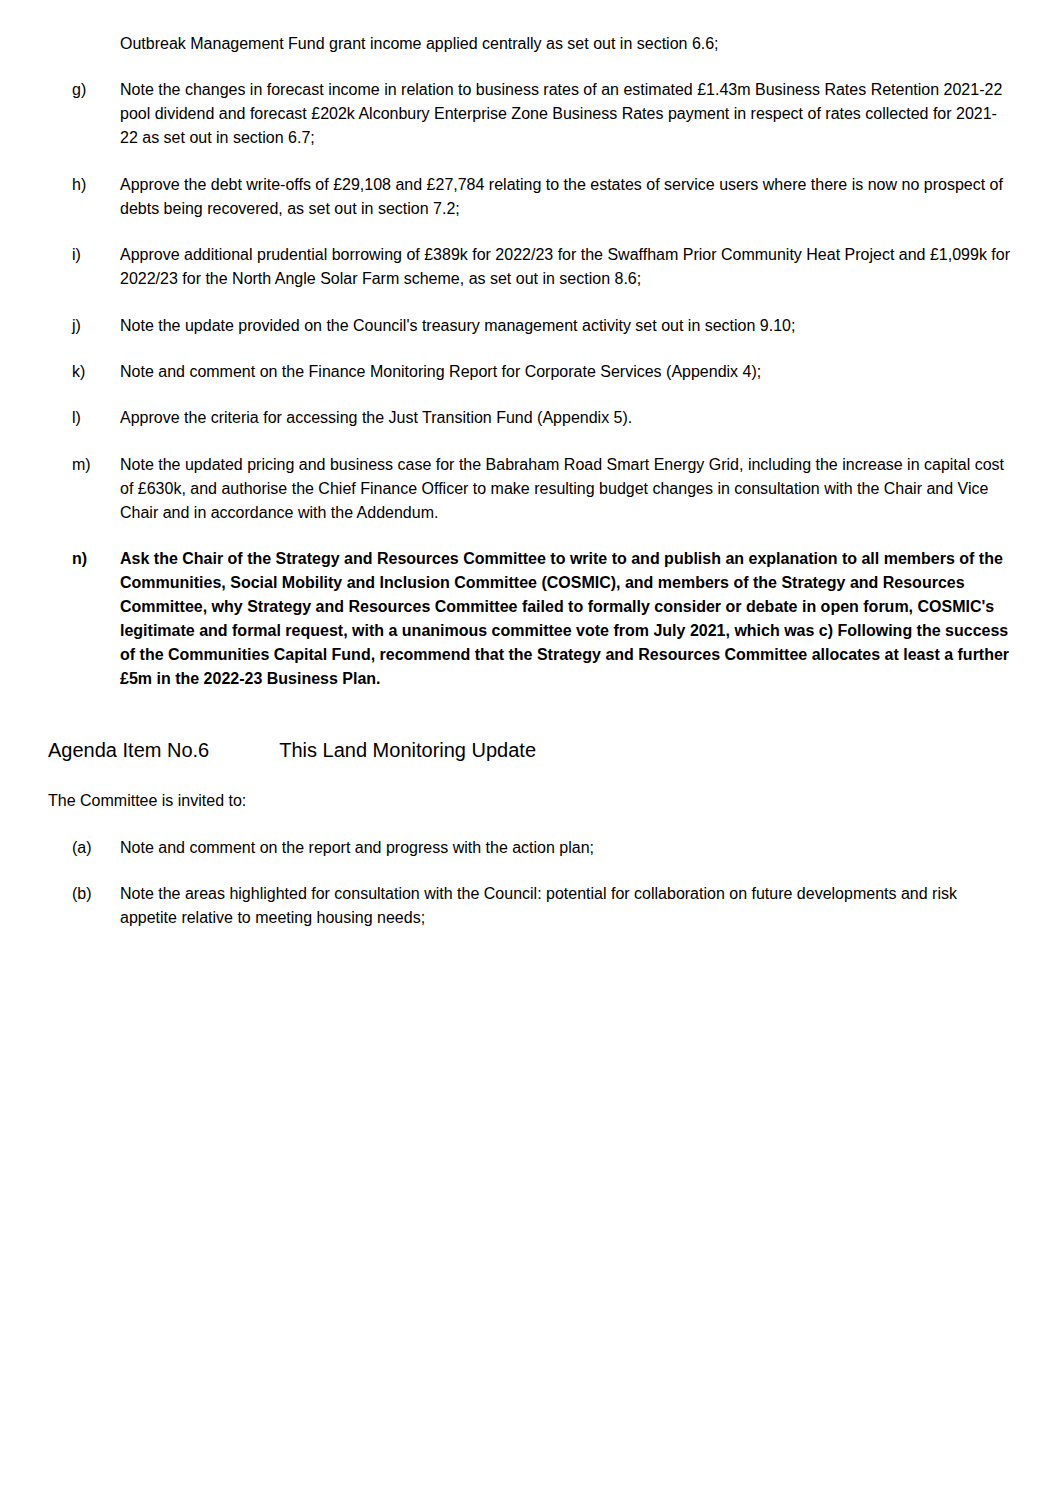Outbreak Management Fund grant income applied centrally as set out in section 6.6;
g) Note the changes in forecast income in relation to business rates of an estimated £1.43m Business Rates Retention 2021-22 pool dividend and forecast £202k Alconbury Enterprise Zone Business Rates payment in respect of rates collected for 2021-22 as set out in section 6.7;
h) Approve the debt write-offs of £29,108 and £27,784 relating to the estates of service users where there is now no prospect of debts being recovered, as set out in section 7.2;
i) Approve additional prudential borrowing of £389k for 2022/23 for the Swaffham Prior Community Heat Project and £1,099k for 2022/23 for the North Angle Solar Farm scheme, as set out in section 8.6;
j) Note the update provided on the Council's treasury management activity set out in section 9.10;
k) Note and comment on the Finance Monitoring Report for Corporate Services (Appendix 4);
l) Approve the criteria for accessing the Just Transition Fund (Appendix 5).
m) Note the updated pricing and business case for the Babraham Road Smart Energy Grid, including the increase in capital cost of £630k, and authorise the Chief Finance Officer to make resulting budget changes in consultation with the Chair and Vice Chair and in accordance with the Addendum.
n) Ask the Chair of the Strategy and Resources Committee to write to and publish an explanation to all members of the Communities, Social Mobility and Inclusion Committee (COSMIC), and members of the Strategy and Resources Committee, why Strategy and Resources Committee failed to formally consider or debate in open forum, COSMIC's legitimate and formal request, with a unanimous committee vote from July 2021, which was c) Following the success of the Communities Capital Fund, recommend that the Strategy and Resources Committee allocates at least a further £5m in the 2022-23 Business Plan.
Agenda Item No.6 This Land Monitoring Update
The Committee is invited to:
(a) Note and comment on the report and progress with the action plan;
(b) Note the areas highlighted for consultation with the Council: potential for collaboration on future developments and risk appetite relative to meeting housing needs;